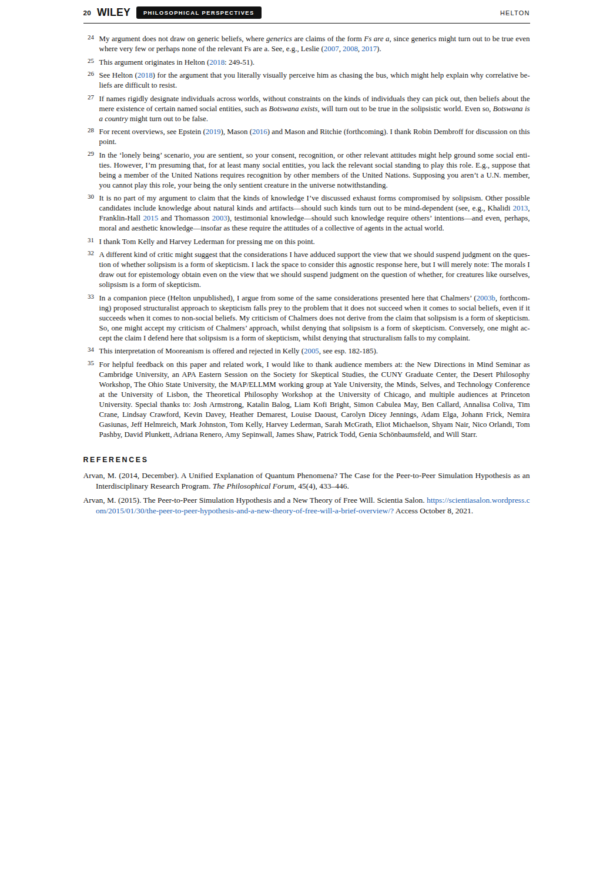20 WILEY Philosophical Perspectives Helton
24 My argument does not draw on generic beliefs, where generics are claims of the form Fs are a, since generics might turn out to be true even where very few or perhaps none of the relevant Fs are a. See, e.g., Leslie (2007, 2008, 2017).
25 This argument originates in Helton (2018: 249-51).
26 See Helton (2018) for the argument that you literally visually perceive him as chasing the bus, which might help explain why correlative beliefs are difficult to resist.
27 If names rigidly designate individuals across worlds, without constraints on the kinds of individuals they can pick out, then beliefs about the mere existence of certain named social entities, such as Botswana exists, will turn out to be true in the solipsistic world. Even so, Botswana is a country might turn out to be false.
28 For recent overviews, see Epstein (2019), Mason (2016) and Mason and Ritchie (forthcoming). I thank Robin Dembroff for discussion on this point.
29 In the ‘lonely being’ scenario, you are sentient, so your consent, recognition, or other relevant attitudes might help ground some social entities. However, I’m presuming that, for at least many social entities, you lack the relevant social standing to play this role. E.g., suppose that being a member of the United Nations requires recognition by other members of the United Nations. Supposing you aren’t a U.N. member, you cannot play this role, your being the only sentient creature in the universe notwithstanding.
30 It is no part of my argument to claim that the kinds of knowledge I’ve discussed exhaust forms compromised by solipsism. Other possible candidates include knowledge about natural kinds and artifacts—should such kinds turn out to be mind-dependent (see, e.g., Khalidi 2013, Franklin-Hall 2015 and Thomasson 2003), testimonial knowledge—should such knowledge require others’ intentions—and even, perhaps, moral and aesthetic knowledge—insofar as these require the attitudes of a collective of agents in the actual world.
31 I thank Tom Kelly and Harvey Lederman for pressing me on this point.
32 A different kind of critic might suggest that the considerations I have adduced support the view that we should suspend judgment on the question of whether solipsism is a form of skepticism. I lack the space to consider this agnostic response here, but I will merely note: The morals I draw out for epistemology obtain even on the view that we should suspend judgment on the question of whether, for creatures like ourselves, solipsism is a form of skepticism.
33 In a companion piece (Helton unpublished), I argue from some of the same considerations presented here that Chalmers’ (2003b, forthcoming) proposed structuralist approach to skepticism falls prey to the problem that it does not succeed when it comes to social beliefs, even if it succeeds when it comes to non-social beliefs. My criticism of Chalmers does not derive from the claim that solipsism is a form of skepticism. So, one might accept my criticism of Chalmers’ approach, whilst denying that solipsism is a form of skepticism. Conversely, one might accept the claim I defend here that solipsism is a form of skepticism, whilst denying that structuralism falls to my complaint.
34 This interpretation of Mooreanism is offered and rejected in Kelly (2005, see esp. 182-185).
35 For helpful feedback on this paper and related work, I would like to thank audience members at: the New Directions in Mind Seminar as Cambridge University, an APA Eastern Session on the Society for Skeptical Studies, the CUNY Graduate Center, the Desert Philosophy Workshop, The Ohio State University, the MAP/ELLMM working group at Yale University, the Minds, Selves, and Technology Conference at the University of Lisbon, the Theoretical Philosophy Workshop at the University of Chicago, and multiple audiences at Princeton University. Special thanks to: Josh Armstrong, Katalin Balog, Liam Kofi Bright, Simon Cabulea May, Ben Callard, Annalisa Coliva, Tim Crane, Lindsay Crawford, Kevin Davey, Heather Demarest, Louise Daoust, Carolyn Dicey Jennings, Adam Elga, Johann Frick, Nemira Gasiunas, Jeff Helmreich, Mark Johnston, Tom Kelly, Harvey Lederman, Sarah McGrath, Eliot Michaelson, Shyam Nair, Nico Orlandi, Tom Pashby, David Plunkett, Adriana Renero, Amy Sepinwall, James Shaw, Patrick Todd, Genia Schönbaumsfeld, and Will Starr.
REFERENCES
Arvan, M. (2014, December). A Unified Explanation of Quantum Phenomena? The Case for the Peer-to-Peer Simulation Hypothesis as an Interdisciplinary Research Program. The Philosophical Forum, 45(4), 433–446.
Arvan, M. (2015). The Peer-to-Peer Simulation Hypothesis and a New Theory of Free Will. Scientia Salon. https://scientiasalon.wordpress.com/2015/01/30/the-peer-to-peer-hypothesis-and-a-new-theory-of-free-will-a-brief-overview/? Access October 8, 2021.